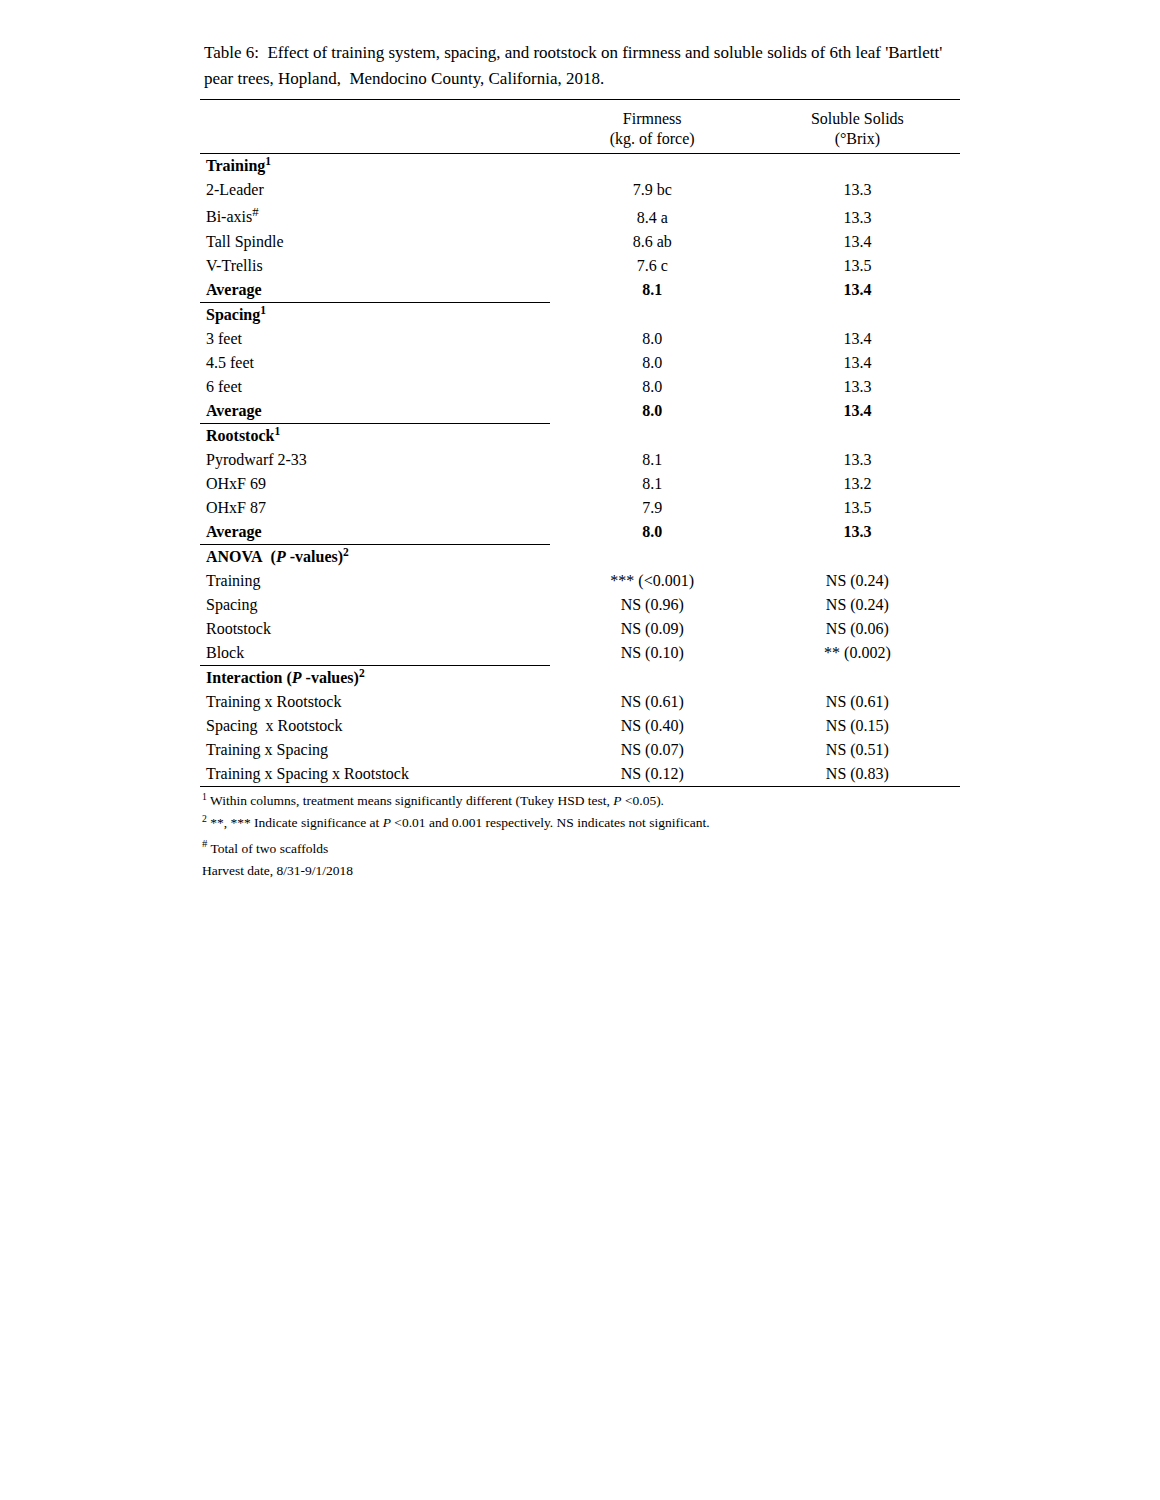Table 6: Effect of training system, spacing, and rootstock on firmness and soluble solids of 6th leaf 'Bartlett' pear trees, Hopland, Mendocino County, California, 2018.
| | Firmness (kg. of force) | Soluble Solids (°Brix) |
| Training 1 | | |
| 2-Leader | 7.9 bc | 13.3 |
| Bi-axis # | 8.4 a | 13.3 |
| Tall Spindle | 8.6 ab | 13.4 |
| V-Trellis | 7.6 c | 13.5 |
| Average | 8.1 | 13.4 |
| Spacing 1 | | |
| 3 feet | 8.0 | 13.4 |
| 4.5 feet | 8.0 | 13.4 |
| 6 feet | 8.0 | 13.3 |
| Average | 8.0 | 13.4 |
| Rootstock 1 | | |
| Pyrodwarf 2-33 | 8.1 | 13.3 |
| OHxF 69 | 8.1 | 13.2 |
| OHxF 87 | 7.9 | 13.5 |
| Average | 8.0 | 13.3 |
| ANOVA ( P -values) 2 | | |
| Training | *** (<0.001) | NS (0.24) |
| Spacing | NS (0.96) | NS (0.24) |
| Rootstock | NS (0.09) | NS (0.06) |
| Block | NS (0.10) | ** (0.002) |
| Interaction ( P -values) 2 | | |
| Training x Rootstock | NS (0.61) | NS (0.61) |
| Spacing x Rootstock | NS (0.40) | NS (0.15) |
| Training x Spacing | NS (0.07) | NS (0.51) |
| Training x Spacing x Rootstock | NS (0.12) | NS (0.83) |
1 Within columns, treatment means significantly different (Tukey HSD test, P <0.05).
2 **, *** Indicate significance at P <0.01 and 0.001 respectively. NS indicates not significant.
# Total of two scaffolds
Harvest date, 8/31-9/1/2018